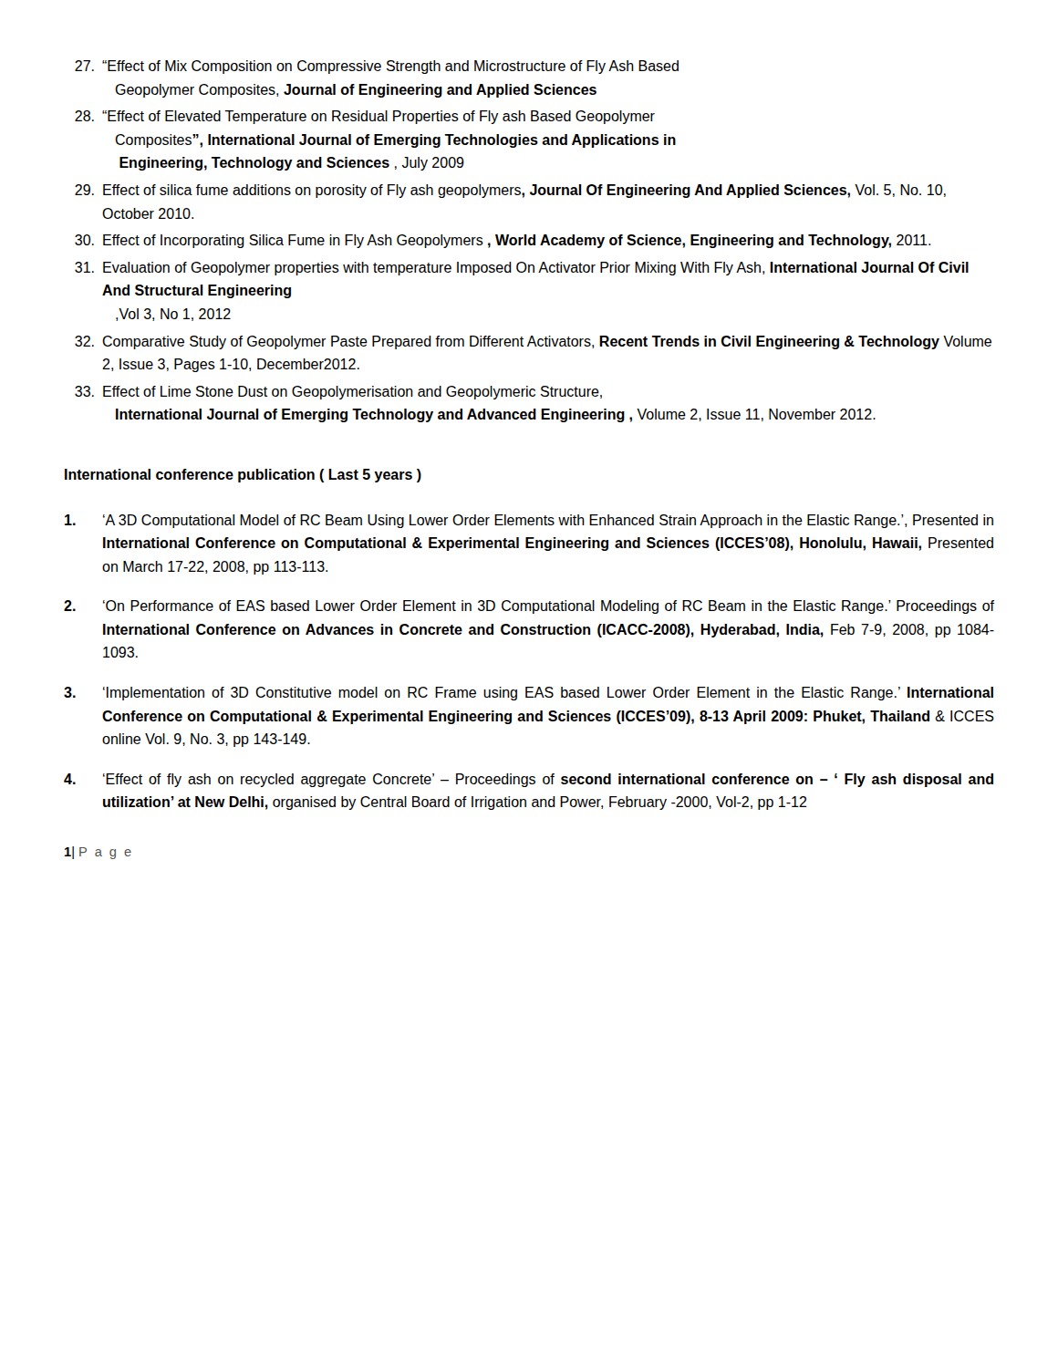27. “Effect of Mix Composition on Compressive Strength and Microstructure of Fly Ash Based Geopolymer Composites, Journal of Engineering and Applied Sciences
28. “Effect of Elevated Temperature on Residual Properties of Fly ash Based Geopolymer Composites”, International Journal of Emerging Technologies and Applications in Engineering, Technology and Sciences , July 2009
29. Effect of silica fume additions on porosity of Fly ash geopolymers, Journal Of Engineering And Applied Sciences, Vol. 5, No. 10, October 2010.
30. Effect of Incorporating Silica Fume in Fly Ash Geopolymers , World Academy of Science, Engineering and Technology, 2011.
31. Evaluation of Geopolymer properties with temperature Imposed On Activator Prior Mixing With Fly Ash, International Journal Of Civil And Structural Engineering ,Vol 3, No 1, 2012
32. Comparative Study of Geopolymer Paste Prepared from Different Activators, Recent Trends in Civil Engineering & Technology Volume 2, Issue 3, Pages 1-10, December2012.
33. Effect of Lime Stone Dust on Geopolymerisation and Geopolymeric Structure, International Journal of Emerging Technology and Advanced Engineering , Volume 2, Issue 11, November 2012.
International conference publication ( Last 5 years )
1. ‘A 3D Computational Model of RC Beam Using Lower Order Elements with Enhanced Strain Approach in the Elastic Range.’, Presented in International Conference on Computational & Experimental Engineering and Sciences (ICCES’08), Honolulu, Hawaii, Presented on March 17-22, 2008, pp 113-113.
2. ‘On Performance of EAS based Lower Order Element in 3D Computational Modeling of RC Beam in the Elastic Range.’ Proceedings of International Conference on Advances in Concrete and Construction (ICACC-2008), Hyderabad, India, Feb 7-9, 2008, pp 1084-1093.
3. ‘Implementation of 3D Constitutive model on RC Frame using EAS based Lower Order Element in the Elastic Range.’ International Conference on Computational & Experimental Engineering and Sciences (ICCES’09), 8-13 April 2009: Phuket, Thailand & ICCES online Vol. 9, No. 3, pp 143-149.
4. ‘Effect of fly ash on recycled aggregate Concrete’ – Proceedings of second international conference on – ‘ Fly ash disposal and utilization’ at New Delhi, organised by Central Board of Irrigation and Power, February -2000, Vol-2, pp 1-12
1| P a g e